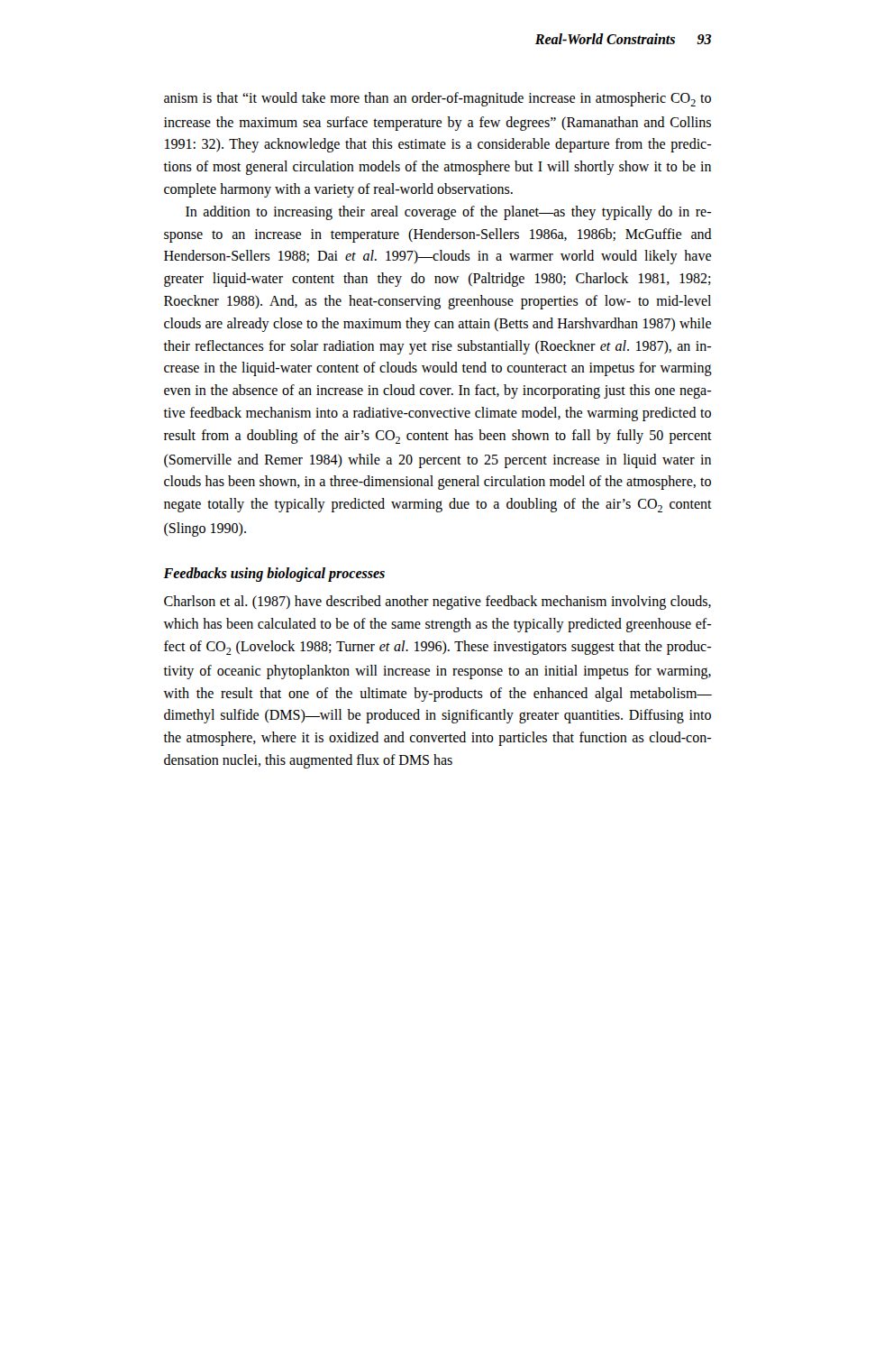Real-World Constraints 93
anism is that “it would take more than an order-of-magnitude increase in atmospheric CO2 to increase the maximum sea surface temperature by a few degrees” (Ramanathan and Collins 1991: 32). They acknowledge that this estimate is a considerable departure from the predictions of most general circulation models of the atmosphere but I will shortly show it to be in complete harmony with a variety of real-world observations.
In addition to increasing their areal coverage of the planet—as they typically do in response to an increase in temperature (Henderson-Sellers 1986a, 1986b; McGuffie and Henderson-Sellers 1988; Dai et al. 1997)—clouds in a warmer world would likely have greater liquid-water content than they do now (Paltridge 1980; Charlock 1981, 1982; Roeckner 1988). And, as the heat-conserving greenhouse properties of low- to mid-level clouds are already close to the maximum they can attain (Betts and Harshvardhan 1987) while their reflectances for solar radiation may yet rise substantially (Roeckner et al. 1987), an increase in the liquid-water content of clouds would tend to counteract an impetus for warming even in the absence of an increase in cloud cover. In fact, by incorporating just this one negative feedback mechanism into a radiative-convective climate model, the warming predicted to result from a doubling of the air’s CO2 content has been shown to fall by fully 50 percent (Somerville and Remer 1984) while a 20 percent to 25 percent increase in liquid water in clouds has been shown, in a three-dimensional general circulation model of the atmosphere, to negate totally the typically predicted warming due to a doubling of the air’s CO2 content (Slingo 1990).
Feedbacks using biological processes
Charlson et al. (1987) have described another negative feedback mechanism involving clouds, which has been calculated to be of the same strength as the typically predicted greenhouse effect of CO2 (Lovelock 1988; Turner et al. 1996). These investigators suggest that the productivity of oceanic phytoplankton will increase in response to an initial impetus for warming, with the result that one of the ultimate by-products of the enhanced algal metabolism—dimethyl sulfide (DMS)—will be produced in significantly greater quantities. Diffusing into the atmosphere, where it is oxidized and converted into particles that function as cloud-condensation nuclei, this augmented flux of DMS has